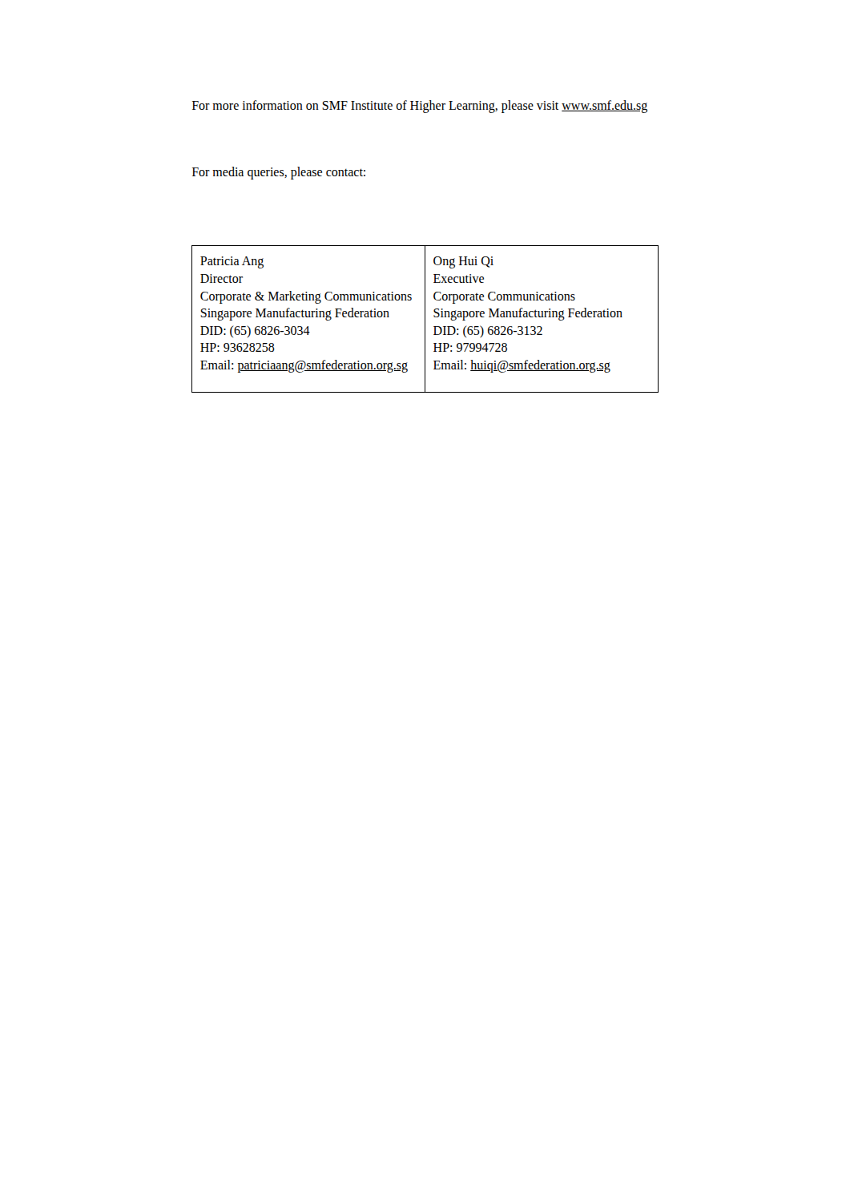For more information on SMF Institute of Higher Learning, please visit www.smf.edu.sg
For media queries, please contact:
| Patricia Ang Director Corporate & Marketing Communications Singapore Manufacturing Federation DID: (65) 6826-3034 HP: 93628258 Email: patriciaang@smfederation.org.sg | Ong Hui Qi Executive Corporate Communications Singapore Manufacturing Federation DID: (65) 6826-3132 HP: 97994728 Email: huiqi@smfederation.org.sg |